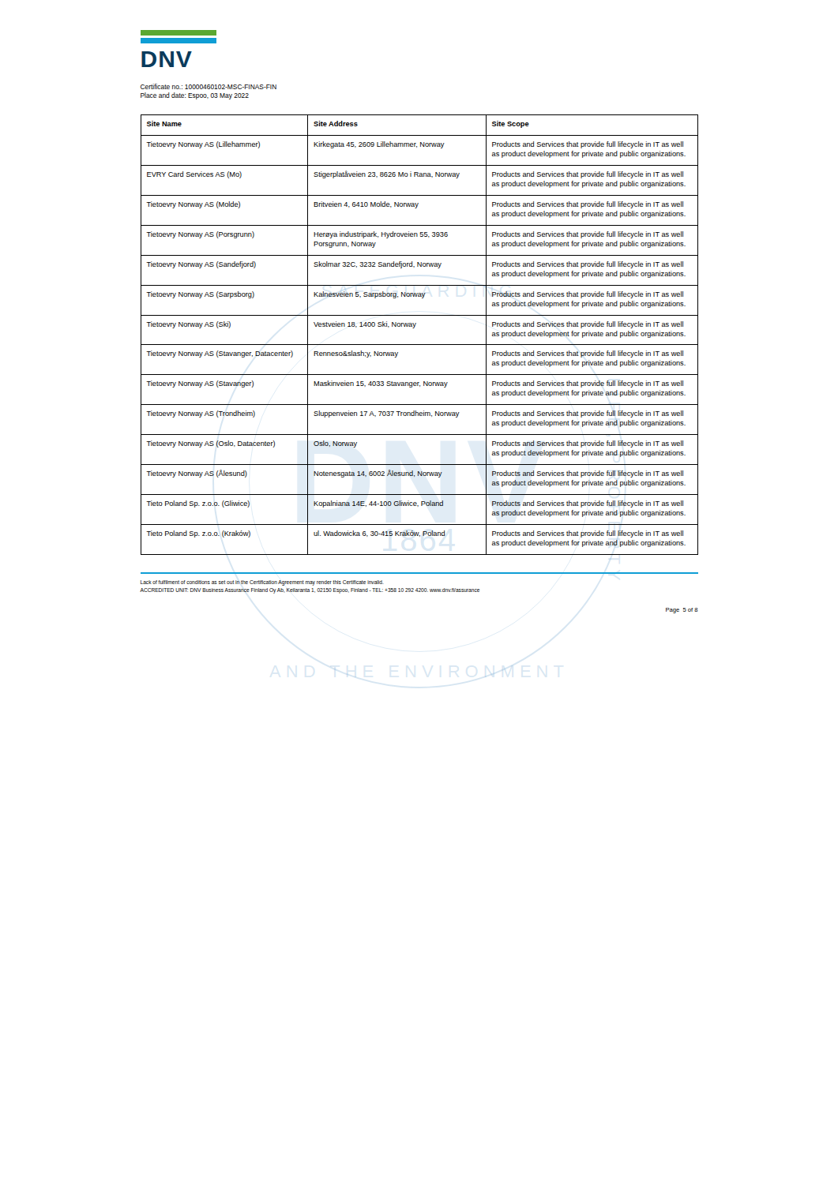DNV
Certificate no.: 10000460102-MSC-FINAS-FIN
Place and date: Espoo, 03 May 2022
SAFEGUARDING
LIFE, PROPERTY
AND THE ENVIRONMENT
DNV
1864
| Site Name | Site Address | Site Scope |
| --- | --- | --- |
| Tietoevry Norway AS (Lillehammer) | Kirkegata 45, 2609 Lillehammer, Norway | Products and Services that provide full lifecycle in IT as well as product development for private and public organizations. |
| EVRY Card Services AS (Mo) | Stigerplatåveien 23, 8626 Mo i Rana, Norway | Products and Services that provide full lifecycle in IT as well as product development for private and public organizations. |
| Tietoevry Norway AS (Molde) | Britveien 4, 6410 Molde, Norway | Products and Services that provide full lifecycle in IT as well as product development for private and public organizations. |
| Tietoevry Norway AS (Porsgrunn) | Herøya industripark, Hydroveien 55, 3936 Porsgrunn, Norway | Products and Services that provide full lifecycle in IT as well as product development for private and public organizations. |
| Tietoevry Norway AS (Sandefjord) | Skolmar 32C, 3232 Sandefjord, Norway | Products and Services that provide full lifecycle in IT as well as product development for private and public organizations. |
| Tietoevry Norway AS (Sarpsborg) | Kalnesveien 5, Sarpsborg, Norway | Products and Services that provide full lifecycle in IT as well as product development for private and public organizations. |
| Tietoevry Norway AS (Ski) | Vestveien 18, 1400 Ski, Norway | Products and Services that provide full lifecycle in IT as well as product development for private and public organizations. |
| Tietoevry Norway AS (Stavanger, Datacenter) | Renneso&slash;y, Norway | Products and Services that provide full lifecycle in IT as well as product development for private and public organizations. |
| Tietoevry Norway AS (Stavanger) | Maskinveien 15, 4033 Stavanger, Norway | Products and Services that provide full lifecycle in IT as well as product development for private and public organizations. |
| Tietoevry Norway AS (Trondheim) | Sluppenveien 17 A, 7037 Trondheim, Norway | Products and Services that provide full lifecycle in IT as well as product development for private and public organizations. |
| Tietoevry Norway AS (Oslo, Datacenter) | Oslo, Norway | Products and Services that provide full lifecycle in IT as well as product development for private and public organizations. |
| Tietoevry Norway AS (Ålesund) | Notenesgata 14, 6002 Ålesund, Norway | Products and Services that provide full lifecycle in IT as well as product development for private and public organizations. |
| Tieto Poland Sp. z.o.o. (Gliwice) | Kopalniana 14E, 44-100 Gliwice, Poland | Products and Services that provide full lifecycle in IT as well as product development for private and public organizations. |
| Tieto Poland Sp. z.o.o. (Kraków) | ul. Wadowicka 6, 30-415 Kraków, Poland | Products and Services that provide full lifecycle in IT as well as product development for private and public organizations. |
Lack of fulfilment of conditions as set out in the Certification Agreement may render this Certificate invalid.
ACCREDITED UNIT: DNV Business Assurance Finland Oy Ab, Keilaranta 1, 02150 Espoo, Finland - TEL: +358 10 292 4200. www.dnv.fi/assurance
Page 5 of 8